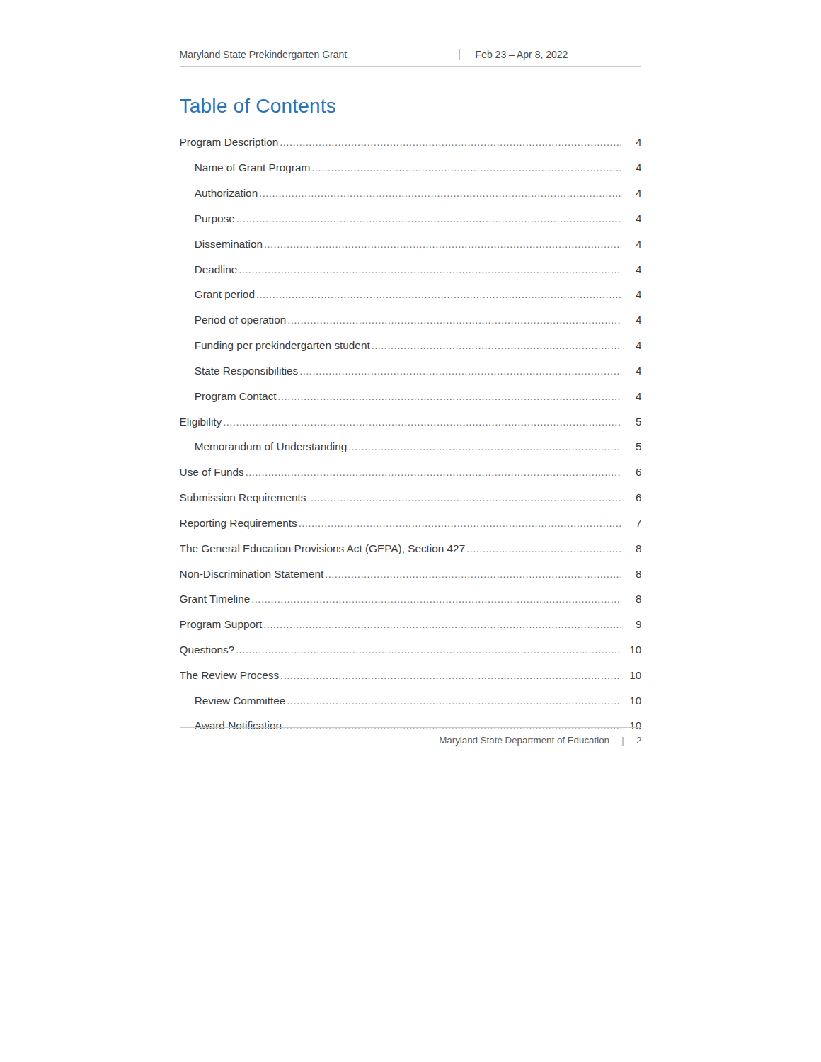Maryland State Prekindergarten Grant
Feb 23 – Apr 8, 2022
Table of Contents
Program Description ........................................................................................................................................................... 4
Name of Grant Program ................................................................................................................................................. 4
Authorization .............................................................................................................................................................. 4
Purpose ....................................................................................................................................................................... 4
Dissemination ............................................................................................................................................................. 4
Deadline ..................................................................................................................................................................... 4
Grant period .............................................................................................................................................................. 4
Period of operation ................................................................................................................................................... 4
Funding per prekindergarten student ................................................................................................................. 4
State Responsibilities .................................................................................................................................................. 4
Program Contact ....................................................................................................................................................... 4
Eligibility ......................................................................................................................................................................... 5
Memorandum of Understanding ......................................................................................................................... 5
Use of Funds ..................................................................................................................................................................... 6
Submission Requirements ............................................................................................................................................... 6
Reporting Requirements .................................................................................................................................................. 7
The General Education Provisions Act (GEPA), Section 427 ................................................................................. 8
Non-Discrimination Statement ......................................................................................................................................... 8
Grant Timeline ................................................................................................................................................................. 8
Program Support ............................................................................................................................................................. 9
Questions? ....................................................................................................................................................................... 10
The Review Process ......................................................................................................................................................... 10
Review Committee ................................................................................................................................................. 10
Award Notification ................................................................................................................................................... 10
Maryland State Department of Education | 2